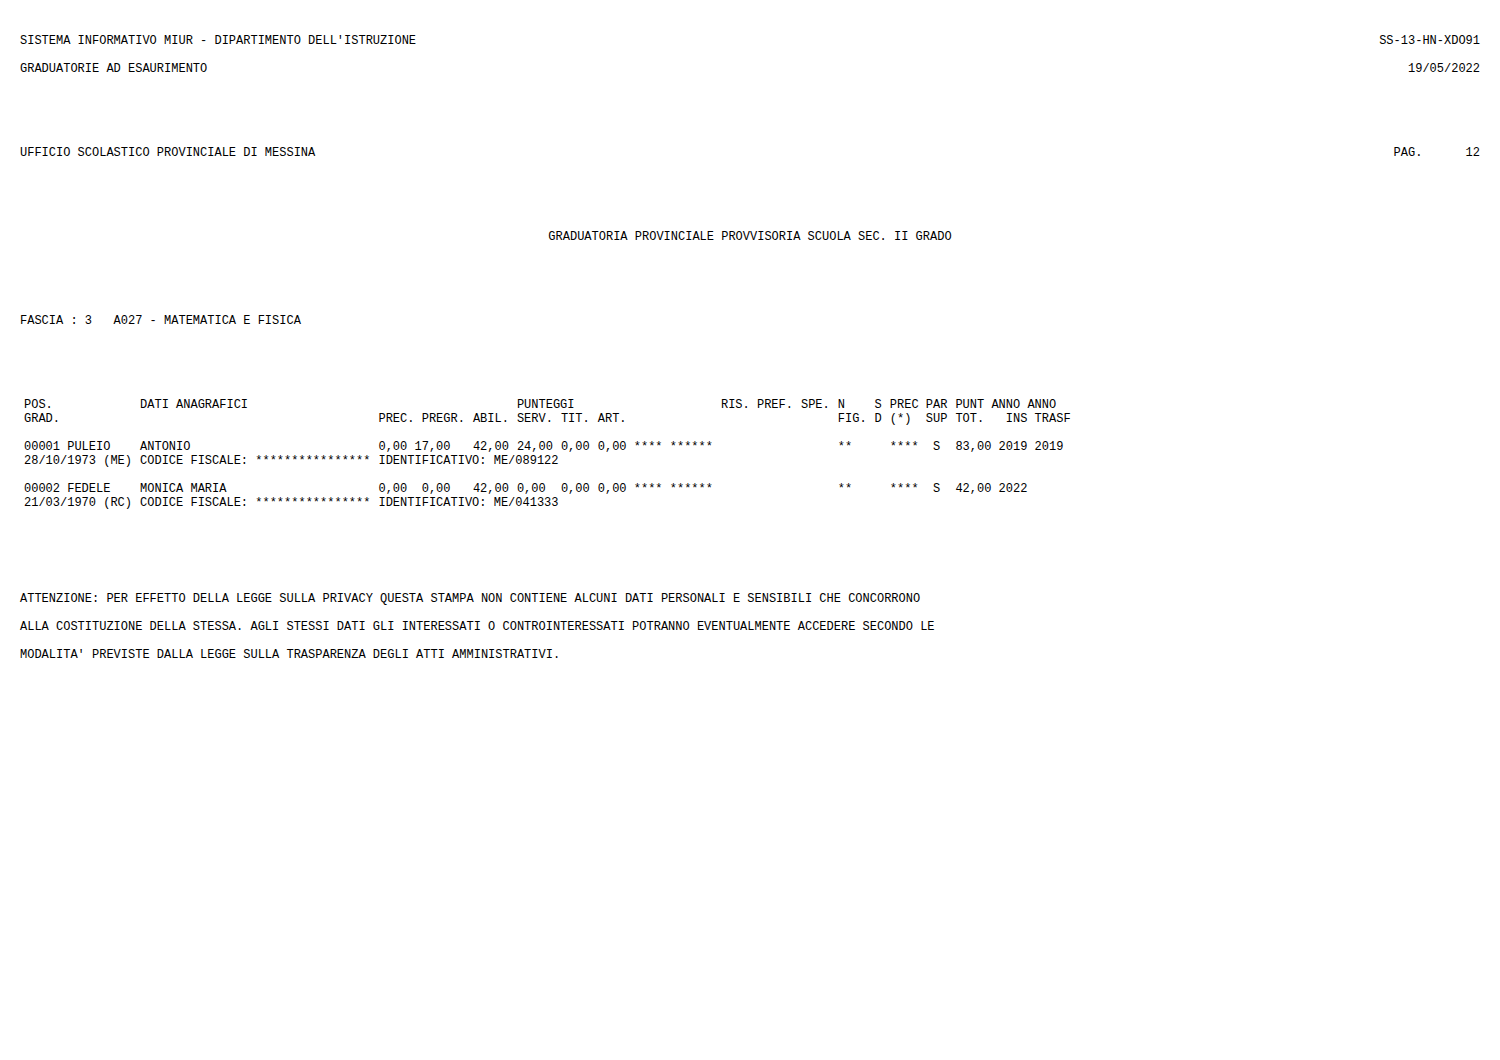SISTEMA INFORMATIVO MIUR - DIPARTIMENTO DELL'ISTRUZIONE SS-13-HN-XDO91
GRADUATORIE AD ESAURIMENTO 19/05/2022
UFFICIO SCOLASTICO PROVINCIALE DI MESSINA PAG. 12
GRADUATORIA PROVINCIALE PROVVISORIA SCUOLA SEC. II GRADO
FASCIA : 3 A027 - MATEMATICA E FISICA
| POS. | DATI ANAGRAFICI | PUNTEGGI | RIS. PREF. | SPE. | N | S | PREC PAR | PUNT ANNO ANNO |
| GRAD. | | PREC. PREGR. | ABIL. | SERV. | TIT. | ART. | | | FIG. | D | (*) SUP | TOT. INS TRASF |
| 00001 PULEIO | ANTONIO | 0,00 17,00 | 42,00 | 24,00 | 0,00 | 0,00 **** ****** | | | ** | | **** S | 83,00 2019 2019 |
| 28/10/1973 (ME) | CODICE FISCALE: **************** | IDENTIFICATIVO: ME/089122 | | | | | | |
| 00002 FEDELE | MONICA MARIA | 0,00 0,00 | 42,00 | 0,00 | 0,00 | 0,00 **** ****** | | | ** | | **** S | 42,00 2022 |
| 21/03/1970 (RC) | CODICE FISCALE: **************** | IDENTIFICATIVO: ME/041333 | | | | | | |
ATTENZIONE: PER EFFETTO DELLA LEGGE SULLA PRIVACY QUESTA STAMPA NON CONTIENE ALCUNI DATI PERSONALI E SENSIBILI CHE CONCORRONO ALLA COSTITUZIONE DELLA STESSA. AGLI STESSI DATI GLI INTERESSATI O CONTROINTERESSATI POTRANNO EVENTUALMENTE ACCEDERE SECONDO LE MODALITA' PREVISTE DALLA LEGGE SULLA TRASPARENZA DEGLI ATTI AMMINISTRATIVI.